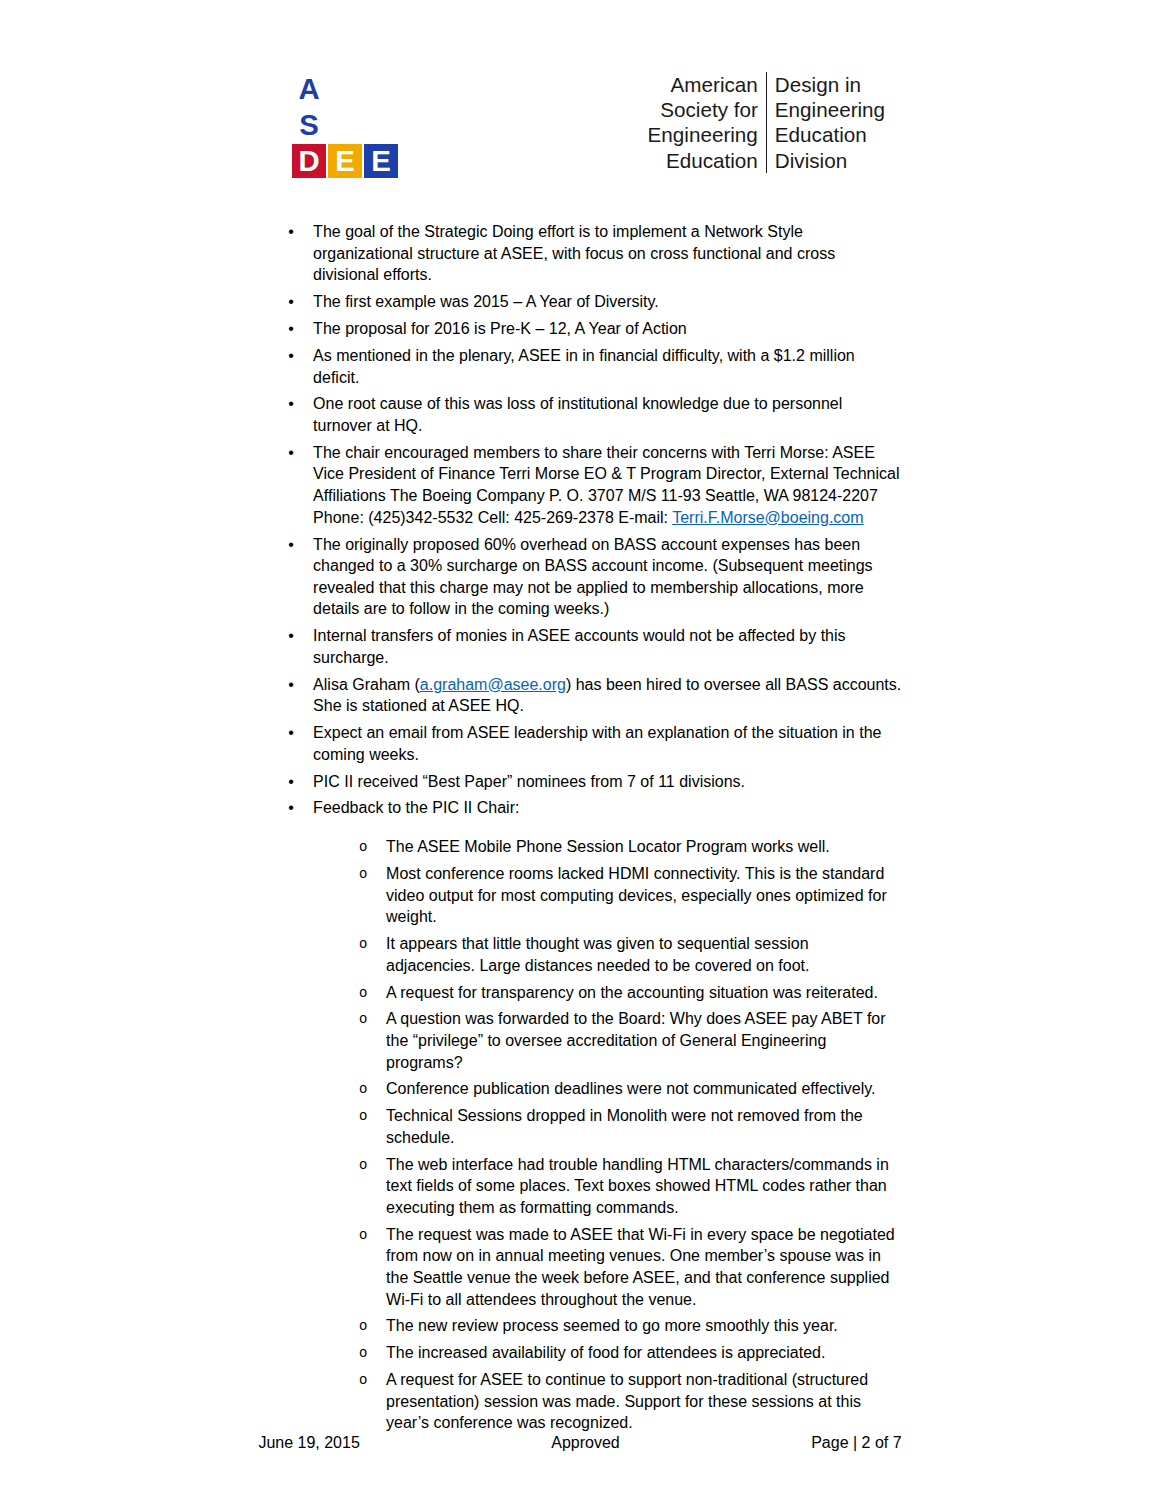A
S
D
E
E
American
Society for
Engineering
Education
Design in
Engineering
Education
Division
The goal of the Strategic Doing effort is to implement a Network Style organizational structure at ASEE, with focus on cross functional and cross divisional efforts.
The first example was 2015 – A Year of Diversity.
The proposal for 2016 is Pre-K – 12, A Year of Action
As mentioned in the plenary, ASEE in in financial difficulty, with a $1.2 million deficit.
One root cause of this was loss of institutional knowledge due to personnel turnover at HQ.
The chair encouraged members to share their concerns with Terri Morse: ASEE Vice President of Finance Terri Morse EO & T Program Director, External Technical Affiliations The Boeing Company P. O. 3707 M/S 11-93 Seattle, WA 98124-2207 Phone: (425)342-5532 Cell: 425-269-2378 E-mail: Terri.F.Morse@boeing.com
The originally proposed 60% overhead on BASS account expenses has been changed to a 30% surcharge on BASS account income. (Subsequent meetings revealed that this charge may not be applied to membership allocations, more details are to follow in the coming weeks.)
Internal transfers of monies in ASEE accounts would not be affected by this surcharge.
Alisa Graham (a.graham@asee.org) has been hired to oversee all BASS accounts. She is stationed at ASEE HQ.
Expect an email from ASEE leadership with an explanation of the situation in the coming weeks.
PIC II received “Best Paper” nominees from 7 of 11 divisions.
Feedback to the PIC II Chair:
The ASEE Mobile Phone Session Locator Program works well.
Most conference rooms lacked HDMI connectivity. This is the standard video output for most computing devices, especially ones optimized for weight.
It appears that little thought was given to sequential session adjacencies. Large distances needed to be covered on foot.
A request for transparency on the accounting situation was reiterated.
A question was forwarded to the Board: Why does ASEE pay ABET for the “privilege” to oversee accreditation of General Engineering programs?
Conference publication deadlines were not communicated effectively.
Technical Sessions dropped in Monolith were not removed from the schedule.
The web interface had trouble handling HTML characters/commands in text fields of some places. Text boxes showed HTML codes rather than executing them as formatting commands.
The request was made to ASEE that Wi-Fi in every space be negotiated from now on in annual meeting venues. One member’s spouse was in the Seattle venue the week before ASEE, and that conference supplied Wi-Fi to all attendees throughout the venue.
The new review process seemed to go more smoothly this year.
The increased availability of food for attendees is appreciated.
A request for ASEE to continue to support non-traditional (structured presentation) session was made. Support for these sessions at this year’s conference was recognized.
June 19, 2015
Approved
Page | 2 of 7